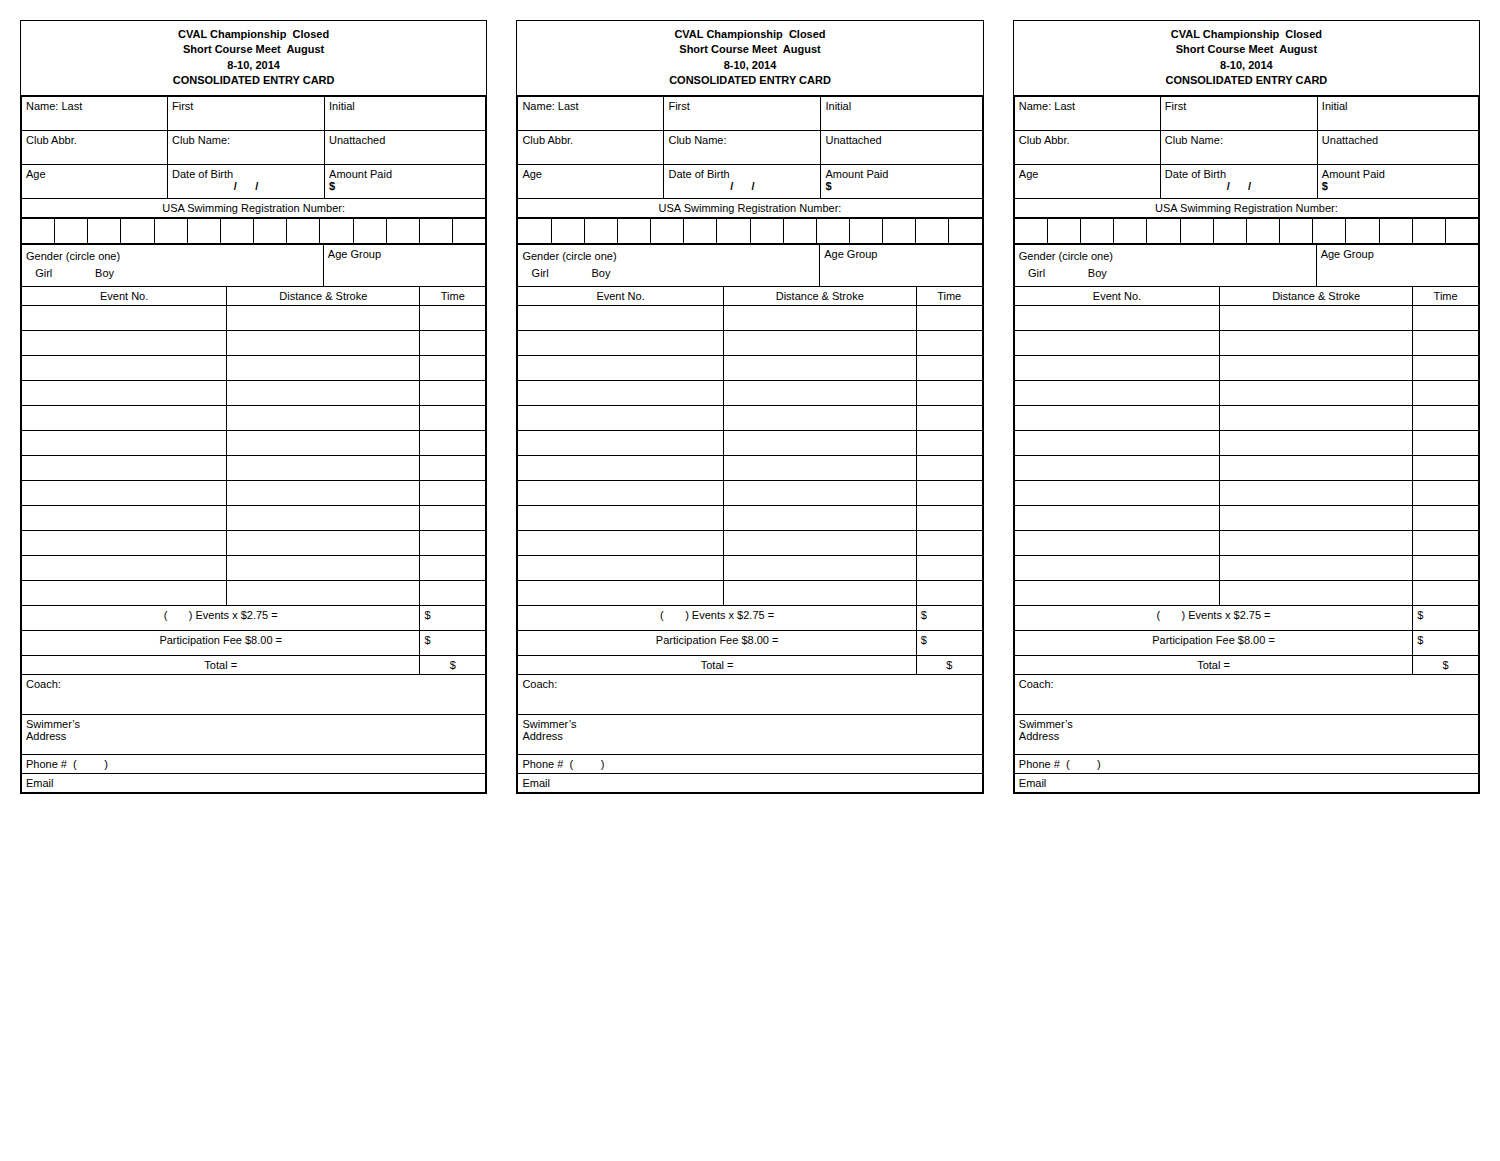CVAL Championship Closed
Short Course Meet August
8-10, 2014
CONSOLIDATED ENTRY CARD
| Name: Last | First | Initial |
| Club Abbr. | Club Name: | Unattached |
| Age | Date of Birth / / | Amount Paid $ |
| USA Swimming Registration Number: |
| Gender (circle one) Girl Boy | Age Group |
| Event No. | Distance & Stroke | Time |
| ( ) Events x $2.75 = | $ |
| Participation Fee $8.00 = | $ |
| Total = | $ |
| Coach: |
| Swimmer’s Address |
| Phone # ( ) |
| Email |
CVAL Championship Closed
Short Course Meet August
8-10, 2014
CONSOLIDATED ENTRY CARD
| Name: Last | First | Initial |
| Club Abbr. | Club Name: | Unattached |
| Age | Date of Birth / / | Amount Paid $ |
| USA Swimming Registration Number: |
| Gender (circle one) Girl Boy | Age Group |
| Event No. | Distance & Stroke | Time |
| ( ) Events x $2.75 = | $ |
| Participation Fee $8.00 = | $ |
| Total = | $ |
| Coach: |
| Swimmer’s Address |
| Phone # ( ) |
| Email |
CVAL Championship Closed
Short Course Meet August
8-10, 2014
CONSOLIDATED ENTRY CARD
| Name: Last | First | Initial |
| Club Abbr. | Club Name: | Unattached |
| Age | Date of Birth / / | Amount Paid $ |
| USA Swimming Registration Number: |
| Gender (circle one) Girl Boy | Age Group |
| Event No. | Distance & Stroke | Time |
| ( ) Events x $2.75 = | $ |
| Participation Fee $8.00 = | $ |
| Total = | $ |
| Coach: |
| Swimmer’s Address |
| Phone # ( ) |
| Email |